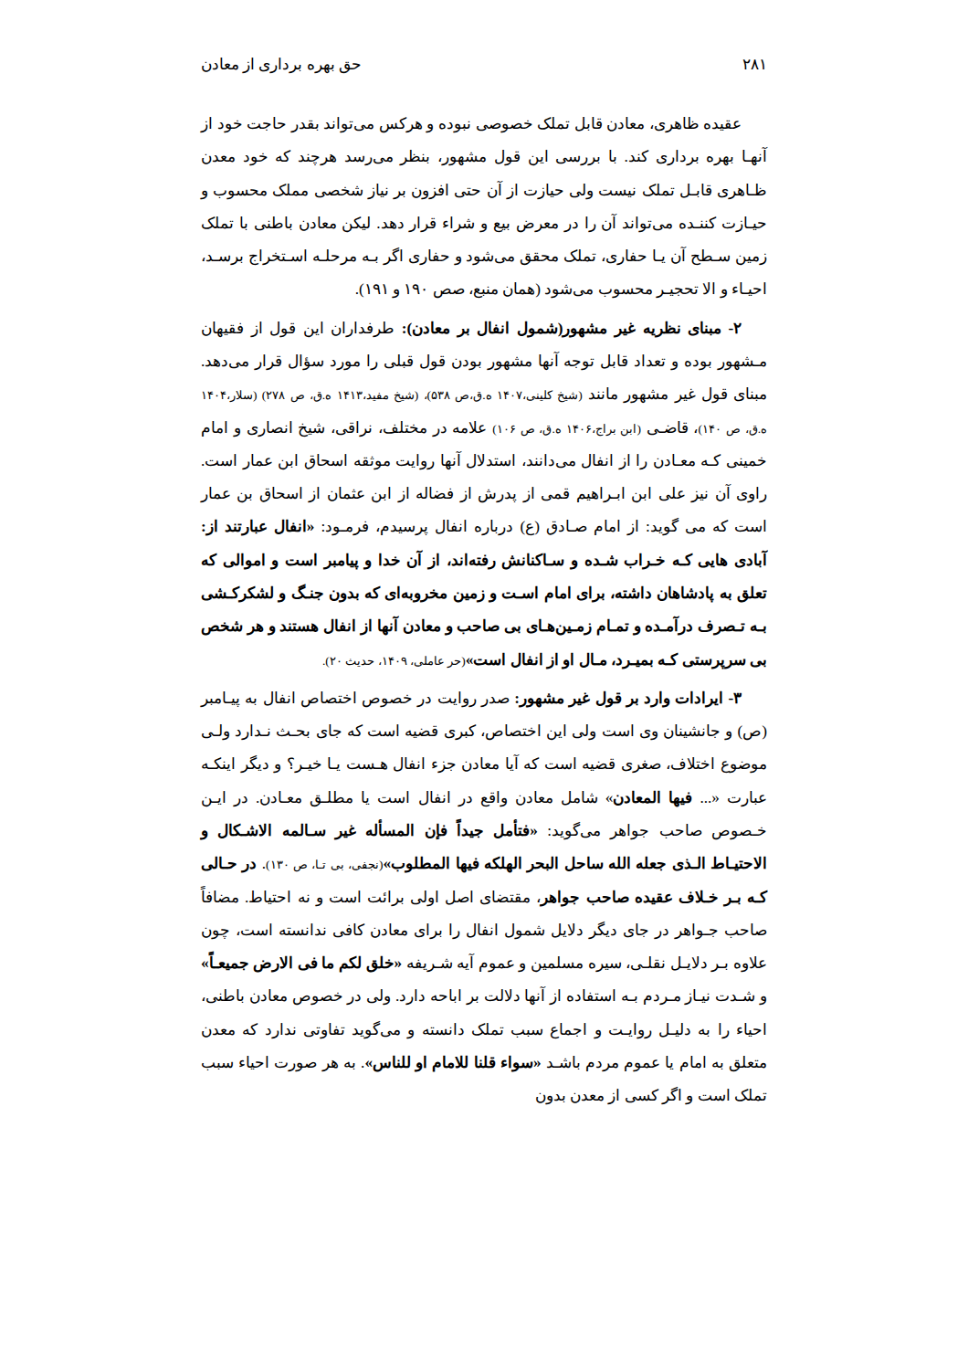۲۸۱ حق بهره برداری از معادن
عقیده ظاهری، معادن قابل تملک خصوصی نبوده و هرکس می‌تواند بقدر حاجت خود از آنهـا بهره برداری کند. با بررسی این قول مشهور، بنظر می‌رسد هرچند که خود معدن ظـاهری قابـل تملک نیست ولی حیازت از آن حتی افزون بر نیاز شخصی مملک محسوب و حیـازت کننـده می‌تواند آن را در معرض بیع و شراء قرار دهد. لیکن معادن باطنی با تملک زمین سـطح آن یـا حفاری، تملک محقق می‌شود و حفاری اگر بـه مرحلـه اسـتخراج برسـد، احیـاء و الا تحجیـر محسوب می‌شود (همان منبع، صص ۱۹۰ و ۱۹۱).
۲- مبنای نظریه غیر مشهور(شمول انفال بر معادن): طرفداران این قول از فقیهان مـشهور بوده و تعداد قابل توجه آنها مشهور بودن قول قبلی را مورد سؤال قرار می‌دهد. مبنای قول غیر مشهور مانند (شیخ کلینی،۱۴۰۷ ه.ق،ص ۵۳۸)، (شیخ مفید،۱۴۱۳ ه.ق، ص ۲۷۸) (سلار،۱۴۰۴ ه.ق، ص ۱۴۰)، قاضـی (ابن براج،۱۴۰۶ ه.ق، ص ۱۰۶) علامه در مختلف، نراقی، شیخ انصاری و امام خمینی کـه معـادن را از انفال می‌دانند، استدلال آنها روایت موثقه اسحاق ابن عمار است. راوی آن نیز علی ابن ابـراهیم قمی از پدرش از فضاله از ابن عثمان از اسحاق بن عمار است که می گوید: از امام صـادق (ع) درباره انفال پرسیدم، فرمـود: «انفال عبارتند از: آبادی هایی کـه خـراب شـده و سـاکنانش رفته‌اند، از آن خدا و پیامبر است و اموالی که تعلق به پادشاهان داشته، برای امام اسـت و زمین مخروبه‌ای که بدون جنـگ و لشکرکـشی بـه تـصرف درآمـده و تمـام زمـین‌هـای بی صاحب و معادن آنها از انفال هستند و هر شخص بی سرپرستی کـه بمیـرد، مـال او از انفال است»(حر عاملی، ۱۴۰۹، حدیث ۲۰).
۳- ایرادات وارد بر قول غیر مشهور: صدر روایت در خصوص اختصاص انفال به پیـامبر (ص) و جانشینان وی است ولی این اختصاص، کبری قضیه است که جای بحـث نـدارد ولـی موضوع اختلاف، صغری قضیه است که آیا معادن جزء انفال هـست یـا خیـر؟ و دیگر اینکـه عبارت «... فیها المعادن» شامل معادن واقع در انفال است یا مطلـق معـادن. در ایـن خـصوص صاحب جواهر می‌گوید: «فتأمل جیداً فإن المسأله غیر سـالمه الاشـکال و الاحتیـاط الـذی جعله الله ساحل البحر الهلکه فیها المطلوب»(نجفی، بی تـا، ص ۱۳۰). در حـالی کـه بـر خـلاف عقیده صاحب جواهر، مقتضای اصل اولی برائت است و نه احتیاط. مضافاً صاحب جـواهر در جای دیگر دلایل شمول انفال را برای معادن کافی ندانسته است، چون علاوه بـر دلایـل نقلـی، سیره مسلمین و عموم آیه شـریفه «خلق لکم ما فی الارض جمیعـاً» و شـدت نیـاز مـردم بـه استفاده از آنها دلالت بر اباحه دارد. ولی در خصوص معادن باطنی، احیاء را به دلیـل روایـت و اجماع سبب تملک دانسته و می‌گوید تفاوتی ندارد که معدن متعلق به امام یا عموم مردم باشـد «سواء قلنا للامام او للناس». به هر صورت احیاء سبب تملک است و اگر کسی از معدن بدون